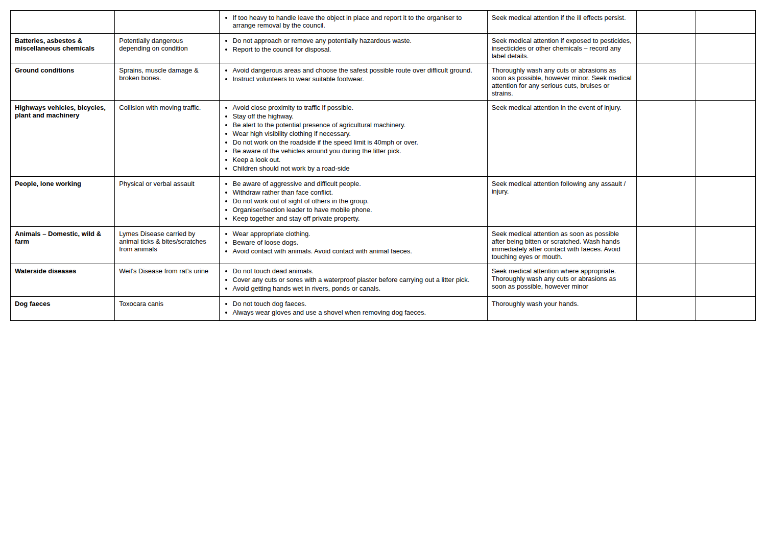| | | If too heavy to handle leave the object in place and report it to the organiser to arrange removal by the council. | Seek medical attention if the ill effects persist. | | |
| Batteries, asbestos & miscellaneous chemicals | Potentially dangerous depending on condition | Do not approach or remove any potentially hazardous waste. Report to the council for disposal. | Seek medical attention if exposed to pesticides, insecticides or other chemicals – record any label details. | | |
| Ground conditions | Sprains, muscle damage & broken bones. | Avoid dangerous areas and choose the safest possible route over difficult ground. Instruct volunteers to wear suitable footwear. | Thoroughly wash any cuts or abrasions as soon as possible, however minor. Seek medical attention for any serious cuts, bruises or strains. | | |
| Highways vehicles, bicycles, plant and machinery | Collision with moving traffic. | Avoid close proximity to traffic if possible. Stay off the highway. Be alert to the potential presence of agricultural machinery. Wear high visibility clothing if necessary. Do not work on the roadside if the speed limit is 40mph or over. Be aware of the vehicles around you during the litter pick. Keep a look out. Children should not work by a road-side | Seek medical attention in the event of injury. | | |
| People, lone working | Physical or verbal assault | Be aware of aggressive and difficult people. Withdraw rather than face conflict. Do not work out of sight of others in the group. Organiser/section leader to have mobile phone. Keep together and stay off private property. | Seek medical attention following any assault / injury. | | |
| Animals – Domestic, wild & farm | Lymes Disease carried by animal ticks & bites/scratches from animals | Wear appropriate clothing. Beware of loose dogs. Avoid contact with animals. Avoid contact with animal faeces. | Seek medical attention as soon as possible after being bitten or scratched. Wash hands immediately after contact with faeces. Avoid touching eyes or mouth. | | |
| Waterside diseases | Weil’s Disease from rat’s urine | Do not touch dead animals. Cover any cuts or sores with a waterproof plaster before carrying out a litter pick. Avoid getting hands wet in rivers, ponds or canals. | Seek medical attention where appropriate. Thoroughly wash any cuts or abrasions as soon as possible, however minor | | |
| Dog faeces | Toxocara canis | Do not touch dog faeces. Always wear gloves and use a shovel when removing dog faeces. | Thoroughly wash your hands. | | |